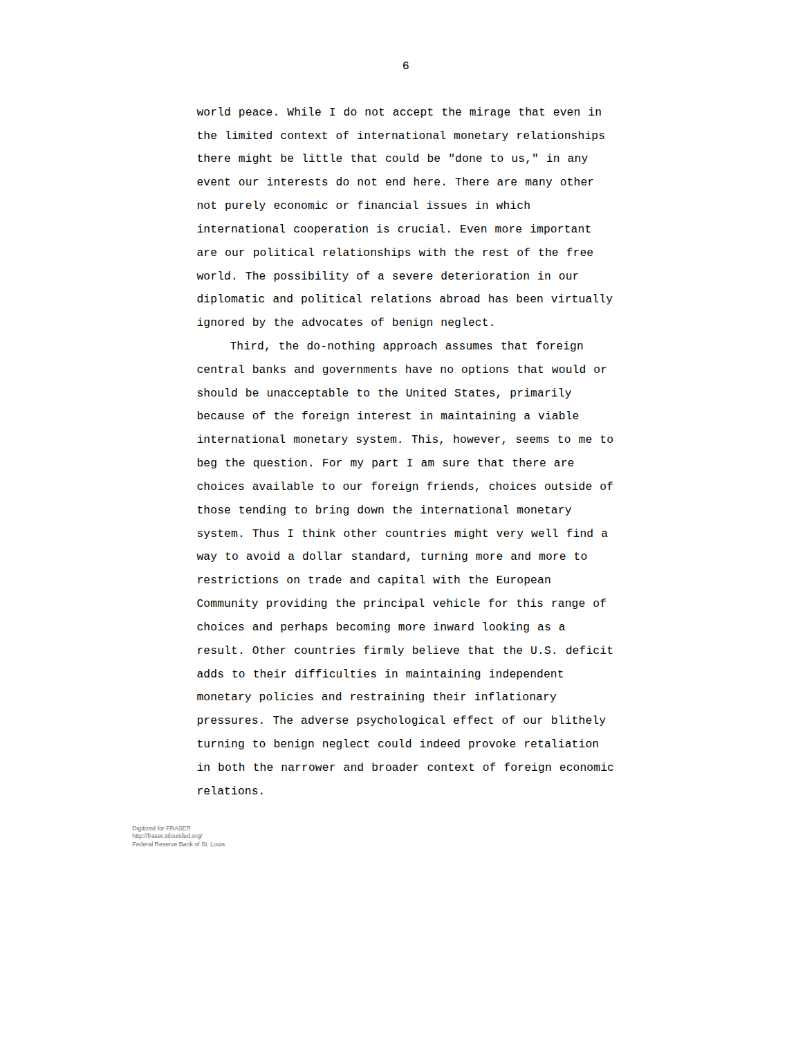6
world peace. While I do not accept the mirage that even in the limited context of international monetary relationships there might be little that could be "done to us," in any event our interests do not end here. There are many other not purely economic or financial issues in which international cooperation is crucial. Even more important are our political relationships with the rest of the free world. The possibility of a severe deterioration in our diplomatic and political relations abroad has been virtually ignored by the advocates of benign neglect.
Third, the do-nothing approach assumes that foreign central banks and governments have no options that would or should be unacceptable to the United States, primarily because of the foreign interest in maintaining a viable international monetary system. This, however, seems to me to beg the question. For my part I am sure that there are choices available to our foreign friends, choices outside of those tending to bring down the international monetary system. Thus I think other countries might very well find a way to avoid a dollar standard, turning more and more to restrictions on trade and capital with the European Community providing the principal vehicle for this range of choices and perhaps becoming more inward looking as a result. Other countries firmly believe that the U.S. deficit adds to their difficulties in maintaining independent monetary policies and restraining their inflationary pressures. The adverse psychological effect of our blithely turning to benign neglect could indeed provoke retaliation in both the narrower and broader context of foreign economic relations.
Digitized for FRASER
http://fraser.stlouisfed.org/
Federal Reserve Bank of St. Louis